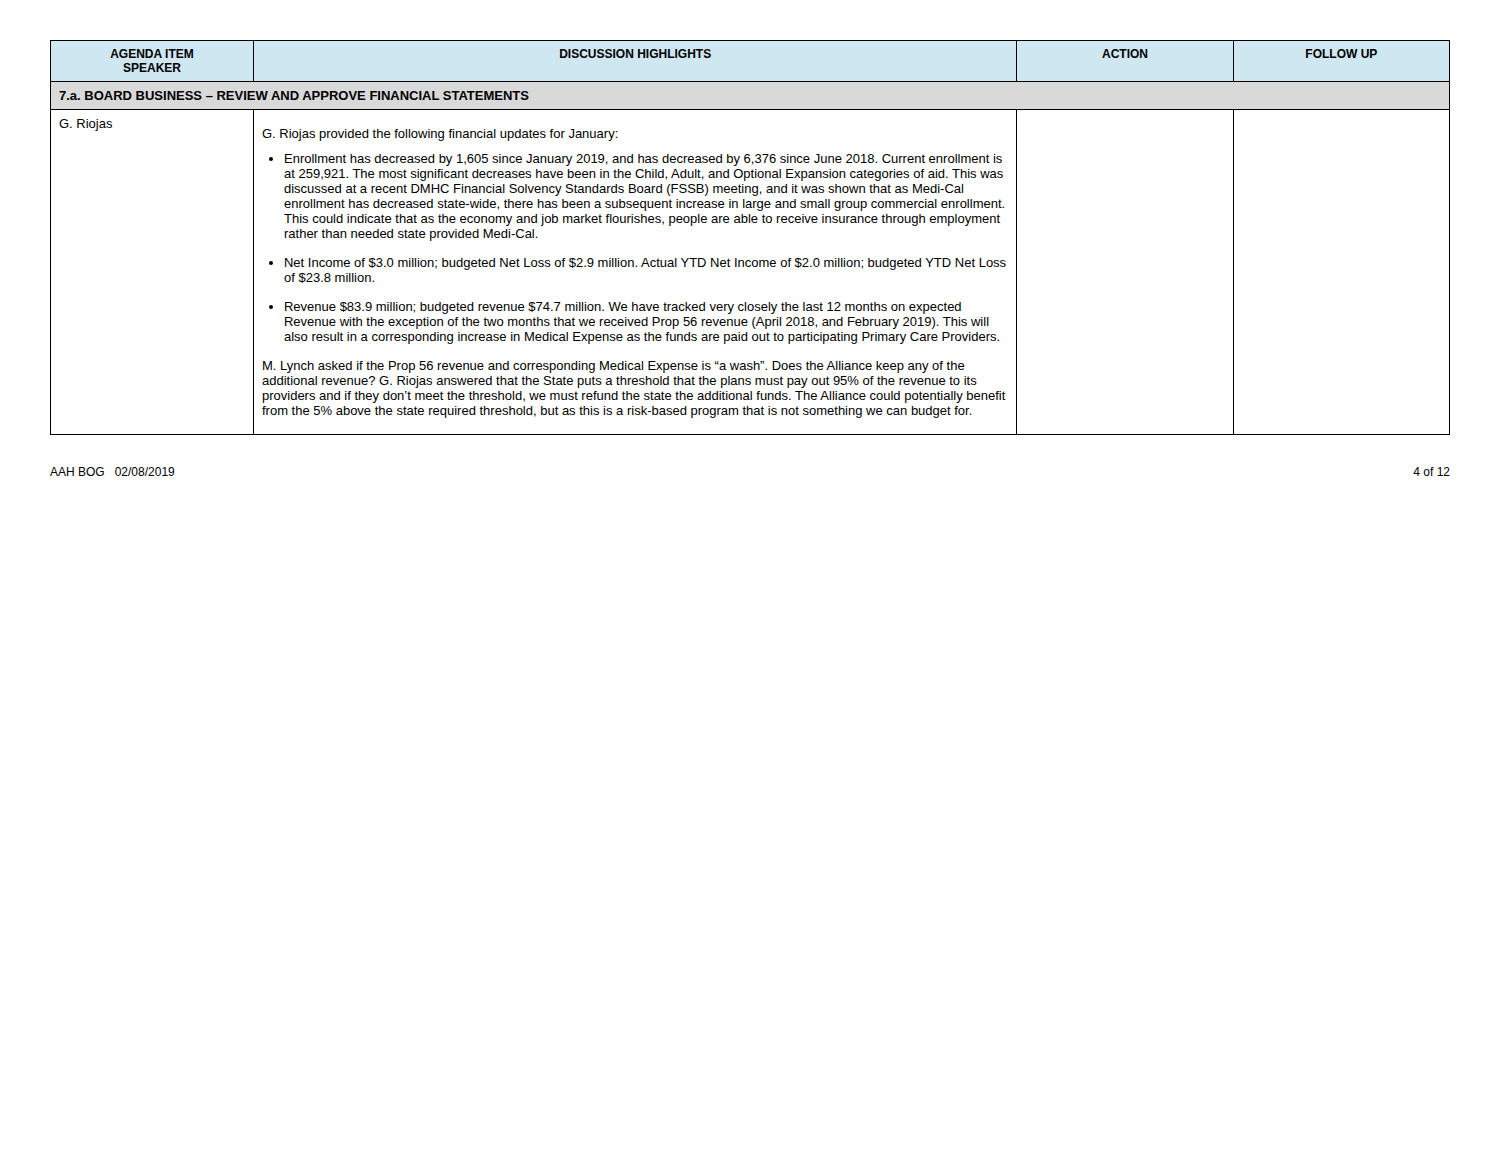| AGENDA ITEM SPEAKER | DISCUSSION HIGHLIGHTS | ACTION | FOLLOW UP |
| --- | --- | --- | --- |
| 7.a. BOARD BUSINESS – REVIEW AND APPROVE FINANCIAL STATEMENTS |
| G. Riojas | G. Riojas provided the following financial updates for January: Enrollment has decreased by 1,605 since January 2019, and has decreased by 6,376 since June 2018. Current enrollment is at 259,921. The most significant decreases have been in the Child, Adult, and Optional Expansion categories of aid. This was discussed at a recent DMHC Financial Solvency Standards Board (FSSB) meeting, and it was shown that as Medi-Cal enrollment has decreased state-wide, there has been a subsequent increase in large and small group commercial enrollment. This could indicate that as the economy and job market flourishes, people are able to receive insurance through employment rather than needed state provided Medi-Cal. Net Income of $3.0 million; budgeted Net Loss of $2.9 million. Actual YTD Net Income of $2.0 million; budgeted YTD Net Loss of $23.8 million. Revenue $83.9 million; budgeted revenue $74.7 million. We have tracked very closely the last 12 months on expected Revenue with the exception of the two months that we received Prop 56 revenue (April 2018, and February 2019). This will also result in a corresponding increase in Medical Expense as the funds are paid out to participating Primary Care Providers. M. Lynch asked if the Prop 56 revenue and corresponding Medical Expense is “a wash”. Does the Alliance keep any of the additional revenue? G. Riojas answered that the State puts a threshold that the plans must pay out 95% of the revenue to its providers and if they don’t meet the threshold, we must refund the state the additional funds. The Alliance could potentially benefit from the 5% above the state required threshold, but as this is a risk-based program that is not something we can budget for. | | |
AAH BOG 02/08/2019 4 of 12